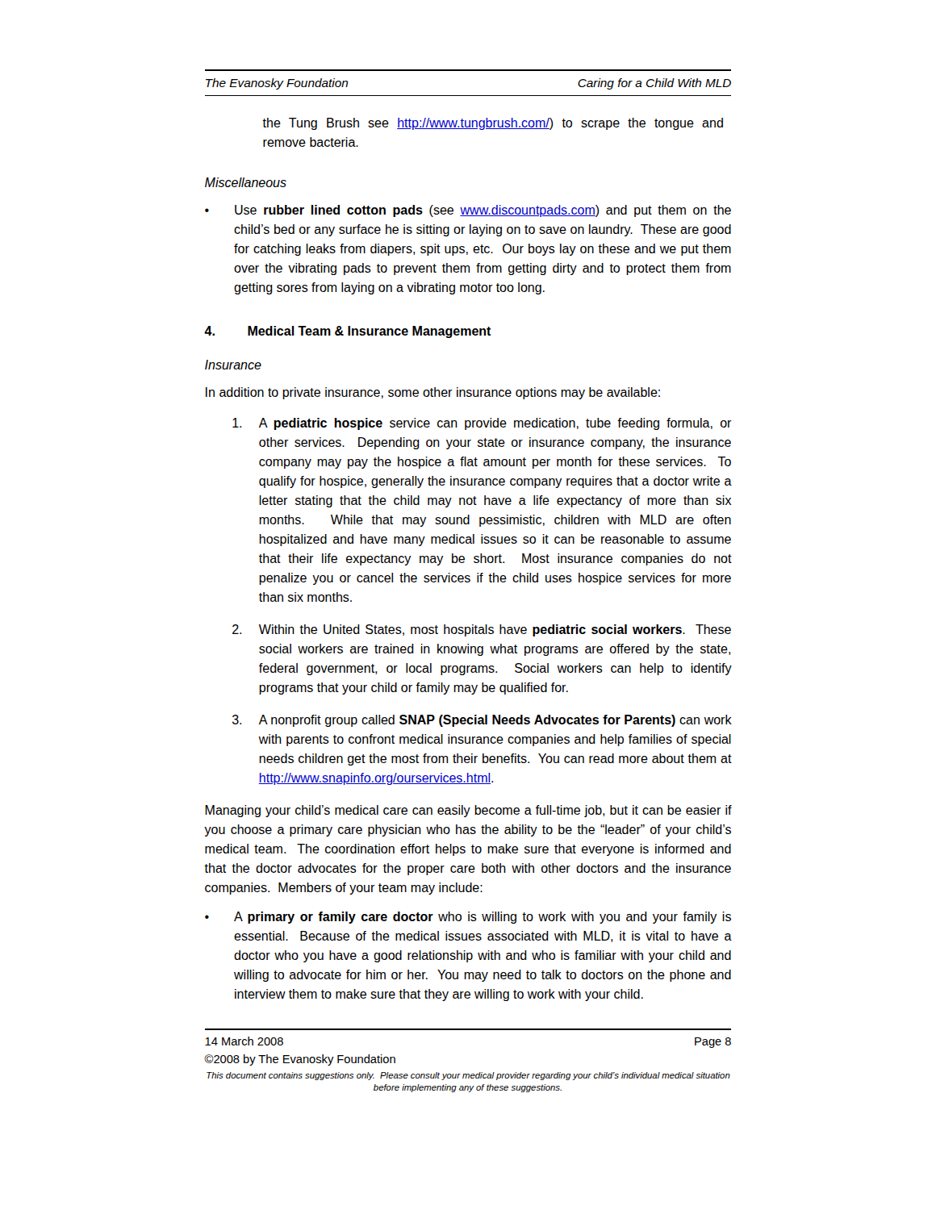The Evanosky Foundation Caring for a Child With MLD
the Tung Brush see http://www.tungbrush.com/) to scrape the tongue and remove bacteria.
Miscellaneous
• Use rubber lined cotton pads (see www.discountpads.com) and put them on the child’s bed or any surface he is sitting or laying on to save on laundry. These are good for catching leaks from diapers, spit ups, etc. Our boys lay on these and we put them over the vibrating pads to prevent them from getting dirty and to protect them from getting sores from laying on a vibrating motor too long.
4. Medical Team & Insurance Management
Insurance
In addition to private insurance, some other insurance options may be available:
1. A pediatric hospice service can provide medication, tube feeding formula, or other services. Depending on your state or insurance company, the insurance company may pay the hospice a flat amount per month for these services. To qualify for hospice, generally the insurance company requires that a doctor write a letter stating that the child may not have a life expectancy of more than six months. While that may sound pessimistic, children with MLD are often hospitalized and have many medical issues so it can be reasonable to assume that their life expectancy may be short. Most insurance companies do not penalize you or cancel the services if the child uses hospice services for more than six months.
2. Within the United States, most hospitals have pediatric social workers. These social workers are trained in knowing what programs are offered by the state, federal government, or local programs. Social workers can help to identify programs that your child or family may be qualified for.
3. A nonprofit group called SNAP (Special Needs Advocates for Parents) can work with parents to confront medical insurance companies and help families of special needs children get the most from their benefits. You can read more about them at http://www.snapinfo.org/ourservices.html.
Managing your child’s medical care can easily become a full-time job, but it can be easier if you choose a primary care physician who has the ability to be the “leader” of your child’s medical team. The coordination effort helps to make sure that everyone is informed and that the doctor advocates for the proper care both with other doctors and the insurance companies. Members of your team may include:
• A primary or family care doctor who is willing to work with you and your family is essential. Because of the medical issues associated with MLD, it is vital to have a doctor who you have a good relationship with and who is familiar with your child and willing to advocate for him or her. You may need to talk to doctors on the phone and interview them to make sure that they are willing to work with your child.
14 March 2008 Page 8
©2008 by The Evanosky Foundation
This document contains suggestions only. Please consult your medical provider regarding your child’s individual medical situation before implementing any of these suggestions.